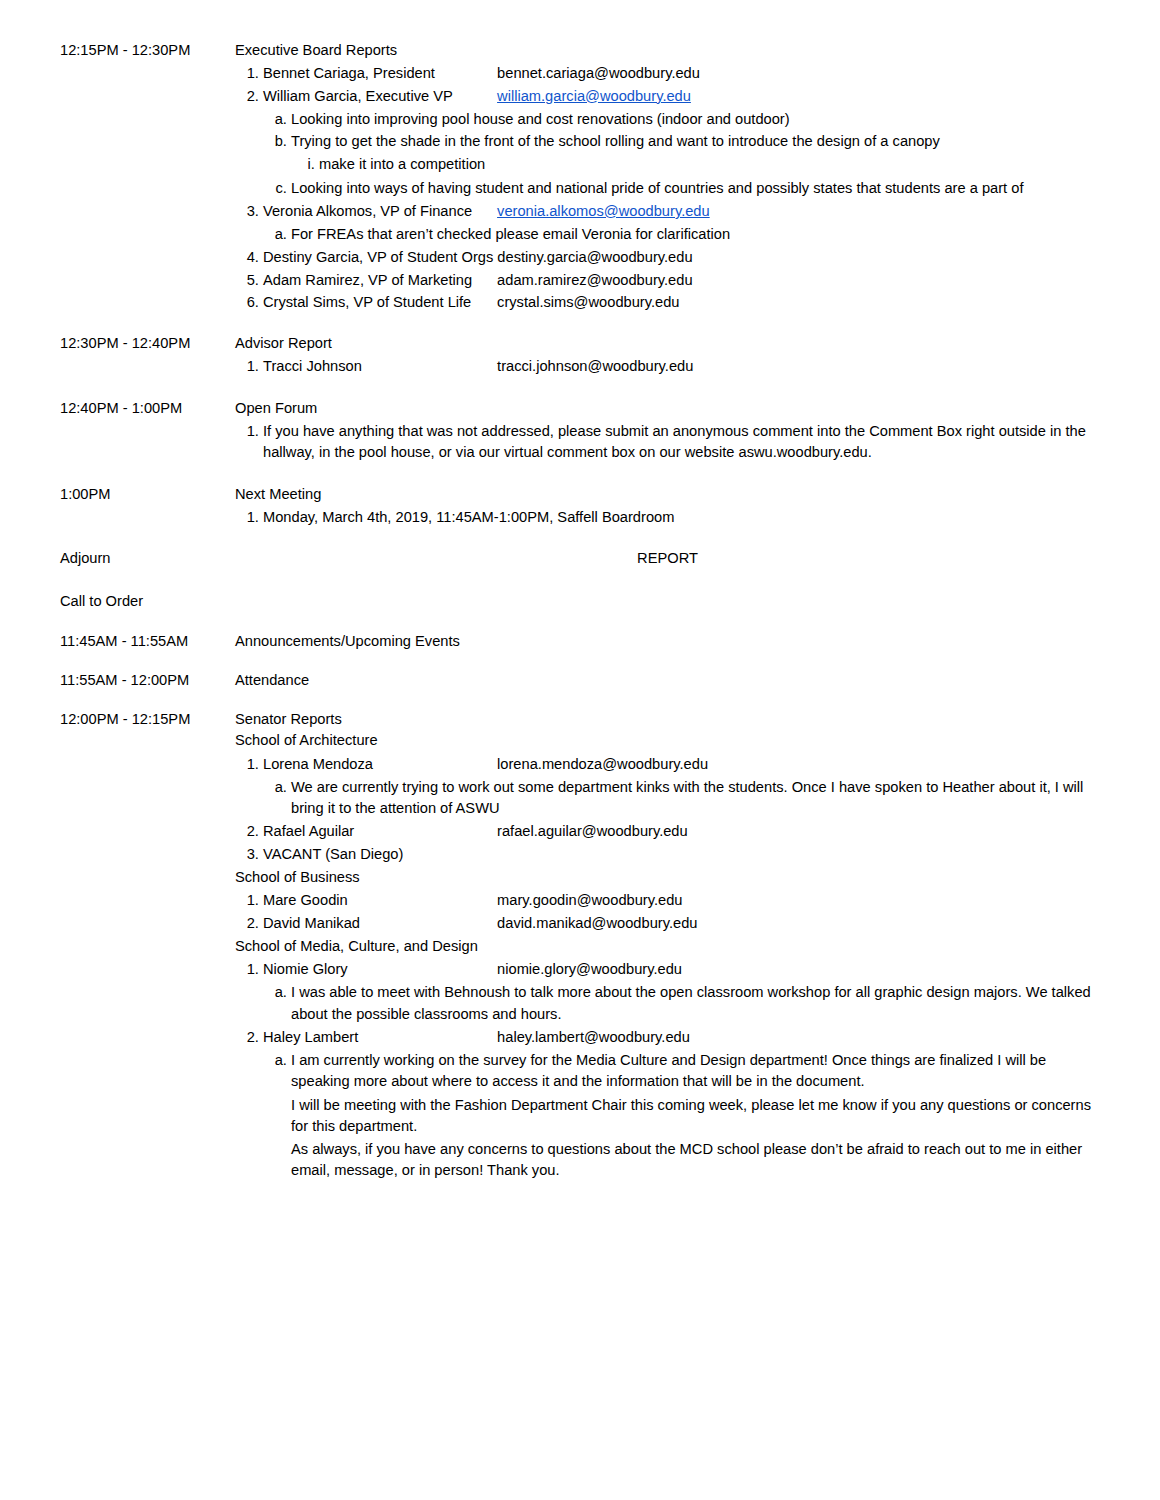| 12:15PM - 12:30PM | Executive Board Reports Bennet Cariaga, President bennet.cariaga@woodbury.edu William Garcia, Executive VP william.garcia@woodbury.edu Looking into improving pool house and cost renovations (indoor and outdoor) Trying to get the shade in the front of the school rolling and want to introduce the design of a canopy make it into a competition Looking into ways of having student and national pride of countries and possibly states that students are a part of Veronia Alkomos, VP of Finance veronia.alkomos@woodbury.edu For FREAs that aren’t checked please email Veronia for clarification Destiny Garcia, VP of Student Orgs destiny.garcia@woodbury.edu Adam Ramirez, VP of Marketing adam.ramirez@woodbury.edu Crystal Sims, VP of Student Life crystal.sims@woodbury.edu |
| 12:30PM - 12:40PM | Advisor Report Tracci Johnson tracci.johnson@woodbury.edu |
| 12:40PM - 1:00PM | Open Forum If you have anything that was not addressed, please submit an anonymous comment into the Comment Box right outside in the hallway, in the pool house, or via our virtual comment box on our website aswu.woodbury.edu. |
| 1:00PM | Next Meeting Monday, March 4th, 2019, 11:45AM-1:00PM, Saffell Boardroom |
| Adjourn | REPORT |
| Call to Order | |
| 11:45AM - 11:55AM | Announcements/Upcoming Events |
| 11:55AM - 12:00PM | Attendance |
| 12:00PM - 12:15PM | Senator Reports School of Architecture Lorena Mendoza lorena.mendoza@woodbury.edu We are currently trying to work out some department kinks with the students. Once I have spoken to Heather about it, I will bring it to the attention of ASWU Rafael Aguilar rafael.aguilar@woodbury.edu VACANT (San Diego) School of Business Mare Goodin mary.goodin@woodbury.edu David Manikad david.manikad@woodbury.edu School of Media, Culture, and Design Niomie Glory niomie.glory@woodbury.edu I was able to meet with Behnoush to talk more about the open classroom workshop for all graphic design majors. We talked about the possible classrooms and hours. Haley Lambert haley.lambert@woodbury.edu I am currently working on the survey for the Media Culture and Design department! Once things are finalized I will be speaking more about where to access it and the information that will be in the document. I will be meeting with the Fashion Department Chair this coming week, please let me know if you any questions or concerns for this department. As always, if you have any concerns to questions about the MCD school please don’t be afraid to reach out to me in either email, message, or in person! Thank you. |